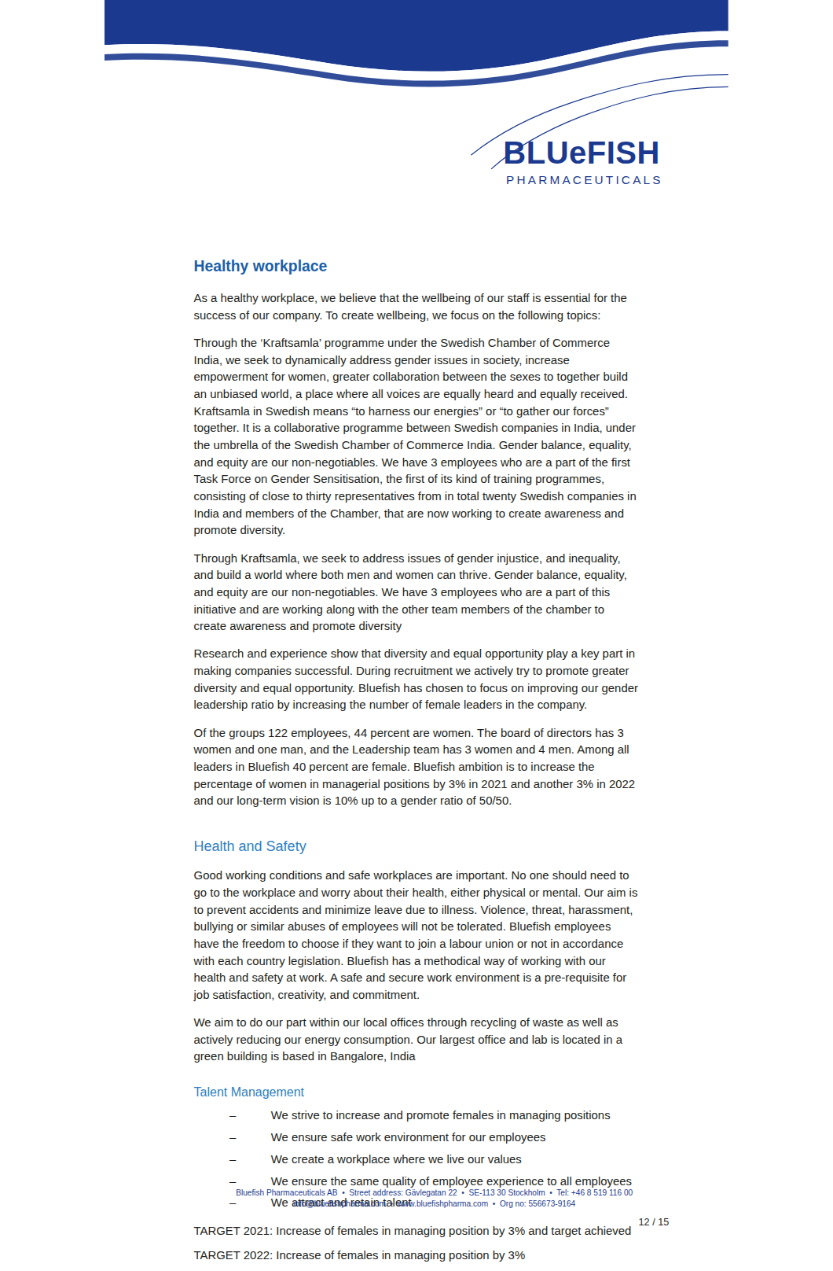BLUe FISH
PHARMACEUTICALS
Healthy workplace
As a healthy workplace, we believe that the wellbeing of our staff is essential for the success of our company. To create wellbeing, we focus on the following topics:
Through the ‘Kraftsamla’ programme under the Swedish Chamber of Commerce India, we seek to dynamically address gender issues in society, increase empowerment for women, greater collaboration between the sexes to together build an unbiased world, a place where all voices are equally heard and equally received. Kraftsamla in Swedish means “to harness our energies” or “to gather our forces” together. It is a collaborative programme between Swedish companies in India, under the umbrella of the Swedish Chamber of Commerce India. Gender balance, equality, and equity are our non-negotiables. We have 3 employees who are a part of the first Task Force on Gender Sensitisation, the first of its kind of training programmes, consisting of close to thirty representatives from in total twenty Swedish companies in India and members of the Chamber, that are now working to create awareness and promote diversity.
Through Kraftsamla, we seek to address issues of gender injustice, and inequality, and build a world where both men and women can thrive. Gender balance, equality, and equity are our non-negotiables. We have 3 employees who are a part of this initiative and are working along with the other team members of the chamber to create awareness and promote diversity
Research and experience show that diversity and equal opportunity play a key part in making companies successful. During recruitment we actively try to promote greater diversity and equal opportunity. Bluefish has chosen to focus on improving our gender leadership ratio by increasing the number of female leaders in the company.
Of the groups 122 employees, 44 percent are women. The board of directors has 3 women and one man, and the Leadership team has 3 women and 4 men. Among all leaders in Bluefish 40 percent are female. Bluefish ambition is to increase the percentage of women in managerial positions by 3% in 2021 and another 3% in 2022 and our long-term vision is 10% up to a gender ratio of 50/50.
Health and Safety
Good working conditions and safe workplaces are important. No one should need to go to the workplace and worry about their health, either physical or mental. Our aim is to prevent accidents and minimize leave due to illness. Violence, threat, harassment, bullying or similar abuses of employees will not be tolerated. Bluefish employees have the freedom to choose if they want to join a labour union or not in accordance with each country legislation. Bluefish has a methodical way of working with our health and safety at work. A safe and secure work environment is a pre-requisite for job satisfaction, creativity, and commitment.
We aim to do our part within our local offices through recycling of waste as well as actively reducing our energy consumption. Our largest office and lab is located in a green building is based in Bangalore, India
Talent Management
We strive to increase and promote females in managing positions
We ensure safe work environment for our employees
We create a workplace where we live our values
We ensure the same quality of employee experience to all employees
We attract and retain talent
TARGET 2021: Increase of females in managing position by 3% and target achieved
TARGET 2022: Increase of females in managing position by 3%
Bluefish Pharmaceuticals AB • Street address: Gävlegatan 22 • SE-113 30 Stockholm • Tel: +46 8 519 116 00
info@bluefishpharma.com • www.bluefishpharma.com • Org no: 556673-9164
12 / 15